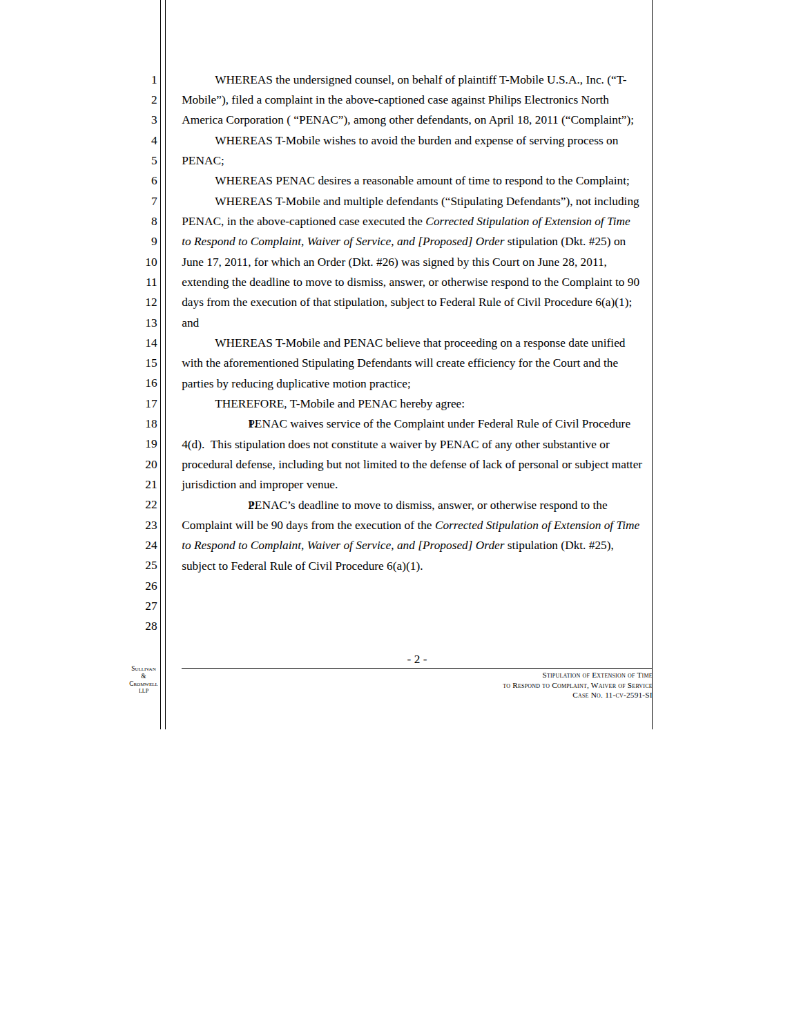1
2
3
4
5
6
7
8
9
10
11
12
13
14
15
16
17
18
19
20
21
22
23
24
25
26
27
28
WHEREAS the undersigned counsel, on behalf of plaintiff T-Mobile U.S.A., Inc. (“T-Mobile”), filed a complaint in the above-captioned case against Philips Electronics North America Corporation ( “PENAC”), among other defendants, on April 18, 2011 (“Complaint”);
WHEREAS T-Mobile wishes to avoid the burden and expense of serving process on PENAC;
WHEREAS PENAC desires a reasonable amount of time to respond to the Complaint;
WHEREAS T-Mobile and multiple defendants (“Stipulating Defendants”), not including PENAC, in the above-captioned case executed the Corrected Stipulation of Extension of Time to Respond to Complaint, Waiver of Service, and [Proposed] Order stipulation (Dkt. #25) on June 17, 2011, for which an Order (Dkt. #26) was signed by this Court on June 28, 2011, extending the deadline to move to dismiss, answer, or otherwise respond to the Complaint to 90 days from the execution of that stipulation, subject to Federal Rule of Civil Procedure 6(a)(1); and
WHEREAS T-Mobile and PENAC believe that proceeding on a response date unified with the aforementioned Stipulating Defendants will create efficiency for the Court and the parties by reducing duplicative motion practice;
THEREFORE, T-Mobile and PENAC hereby agree:
1. PENAC waives service of the Complaint under Federal Rule of Civil Procedure 4(d). This stipulation does not constitute a waiver by PENAC of any other substantive or procedural defense, including but not limited to the defense of lack of personal or subject matter jurisdiction and improper venue.
2. PENAC’s deadline to move to dismiss, answer, or otherwise respond to the Complaint will be 90 days from the execution of the Corrected Stipulation of Extension of Time to Respond to Complaint, Waiver of Service, and [Proposed] Order stipulation (Dkt. #25), subject to Federal Rule of Civil Procedure 6(a)(1).
Sullivan
&
Cromwell LLP
- 2 -
Stipulation of Extension of Time
to Respond to Complaint, Waiver of Service
Case No. 11-cv-2591-SI